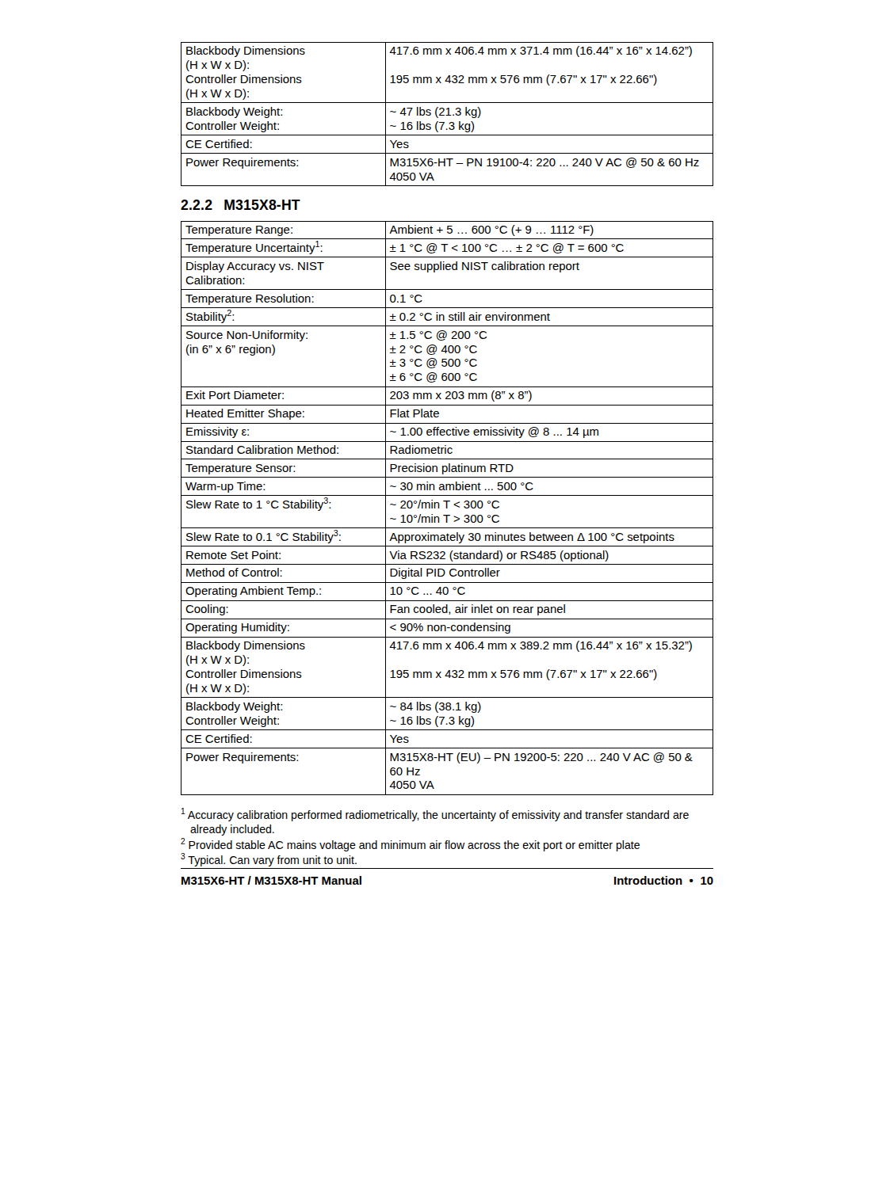| Blackbody Dimensions (H x W x D): Controller Dimensions (H x W x D): | 417.6 mm x 406.4 mm x 371.4 mm (16.44” x 16” x 14.62”) 195 mm x 432 mm x 576 mm (7.67" x 17" x 22.66") |
| Blackbody Weight: Controller Weight: | ~ 47 lbs (21.3 kg) ~ 16 lbs (7.3 kg) |
| CE Certified: | Yes |
| Power Requirements: | M315X6-HT – PN 19100-4: 220 ... 240 V AC @ 50 & 60 Hz 4050 VA |
2.2.2 M315X8-HT
| Temperature Range: | Ambient + 5 … 600 °C (+ 9 … 1112 °F) |
| Temperature Uncertainty 1 : | ± 1 °C @ T < 100 °C … ± 2 °C @ T = 600 °C |
| Display Accuracy vs. NIST Calibration: | See supplied NIST calibration report |
| Temperature Resolution: | 0.1 °C |
| Stability 2 : | ± 0.2 °C in still air environment |
| Source Non-Uniformity: (in 6” x 6” region) | ± 1.5 °C @ 200 °C ± 2 °C @ 400 °C ± 3 °C @ 500 °C ± 6 °C @ 600 °C |
| Exit Port Diameter: | 203 mm x 203 mm (8” x 8”) |
| Heated Emitter Shape: | Flat Plate |
| Emissivity ε: | ~ 1.00 effective emissivity @ 8 ... 14 µm |
| Standard Calibration Method: | Radiometric |
| Temperature Sensor: | Precision platinum RTD |
| Warm-up Time: | ~ 30 min ambient ... 500 °C |
| Slew Rate to 1 °C Stability 3 : | ~ 20°/min T < 300 °C ~ 10°/min T > 300 °C |
| Slew Rate to 0.1 °C Stability 3 : | Approximately 30 minutes between Δ 100 °C setpoints |
| Remote Set Point: | Via RS232 (standard) or RS485 (optional) |
| Method of Control: | Digital PID Controller |
| Operating Ambient Temp.: | 10 °C ... 40 °C |
| Cooling: | Fan cooled, air inlet on rear panel |
| Operating Humidity: | < 90% non-condensing |
| Blackbody Dimensions (H x W x D): Controller Dimensions (H x W x D): | 417.6 mm x 406.4 mm x 389.2 mm (16.44” x 16” x 15.32”) 195 mm x 432 mm x 576 mm (7.67" x 17" x 22.66") |
| Blackbody Weight: Controller Weight: | ~ 84 lbs (38.1 kg) ~ 16 lbs (7.3 kg) |
| CE Certified: | Yes |
| Power Requirements: | M315X8-HT (EU) – PN 19200-5: 220 ... 240 V AC @ 50 & 60 Hz 4050 VA |
1 Accuracy calibration performed radiometrically, the uncertainty of emissivity and transfer standard are already included.
2 Provided stable AC mains voltage and minimum air flow across the exit port or emitter plate
3 Typical. Can vary from unit to unit.
M315X6-HT / M315X8-HT Manual
Introduction • 10